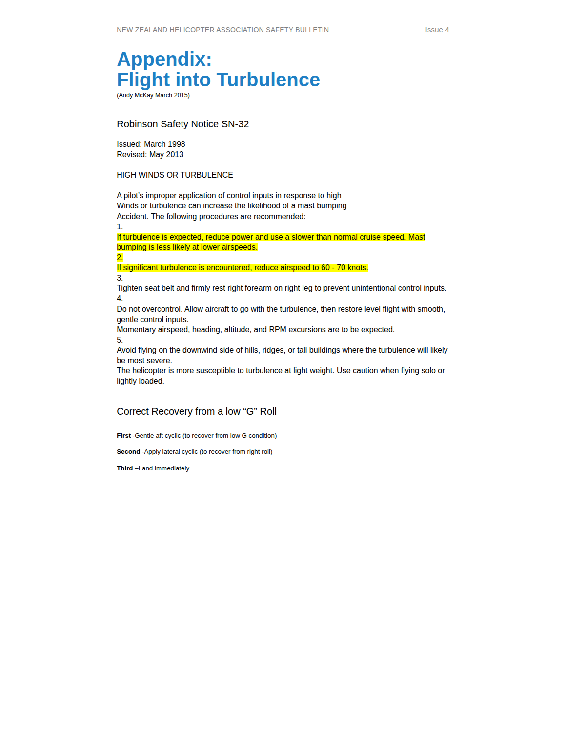New Zealand Helicopter Association Safety Bulletin
Issue 4
Appendix:Flight into Turbulence
(Andy McKay March 2015)
Robinson Safety Notice SN-32
Issued: March 1998
Revised: May 2013
HIGH WINDS OR TURBULENCE
A pilot’s improper application of control inputs in response to high
Winds or turbulence can increase the likelihood of a mast bumping
Accident. The following procedures are recommended:
1.
If turbulence is expected, reduce power and use a slower than normal cruise speed. Mast bumping is less likely at lower airspeeds.
2.
If significant turbulence is encountered, reduce airspeed to 60 - 70 knots.
3.
Tighten seat belt and firmly rest right forearm on right leg to prevent unintentional control inputs.
4.
Do not overcontrol. Allow aircraft to go with the turbulence, then restore level flight with smooth, gentle control inputs.
Momentary airspeed, heading, altitude, and RPM excursions are to be expected.
5.
Avoid flying on the downwind side of hills, ridges, or tall buildings where the turbulence will likely be most severe.
The helicopter is more susceptible to turbulence at light weight. Use caution when flying solo or lightly loaded.
Correct Recovery from a low “G” Roll
First -Gentle aft cyclic (to recover from low G condition)
Second -Apply lateral cyclic (to recover from right roll)
Third –Land immediately